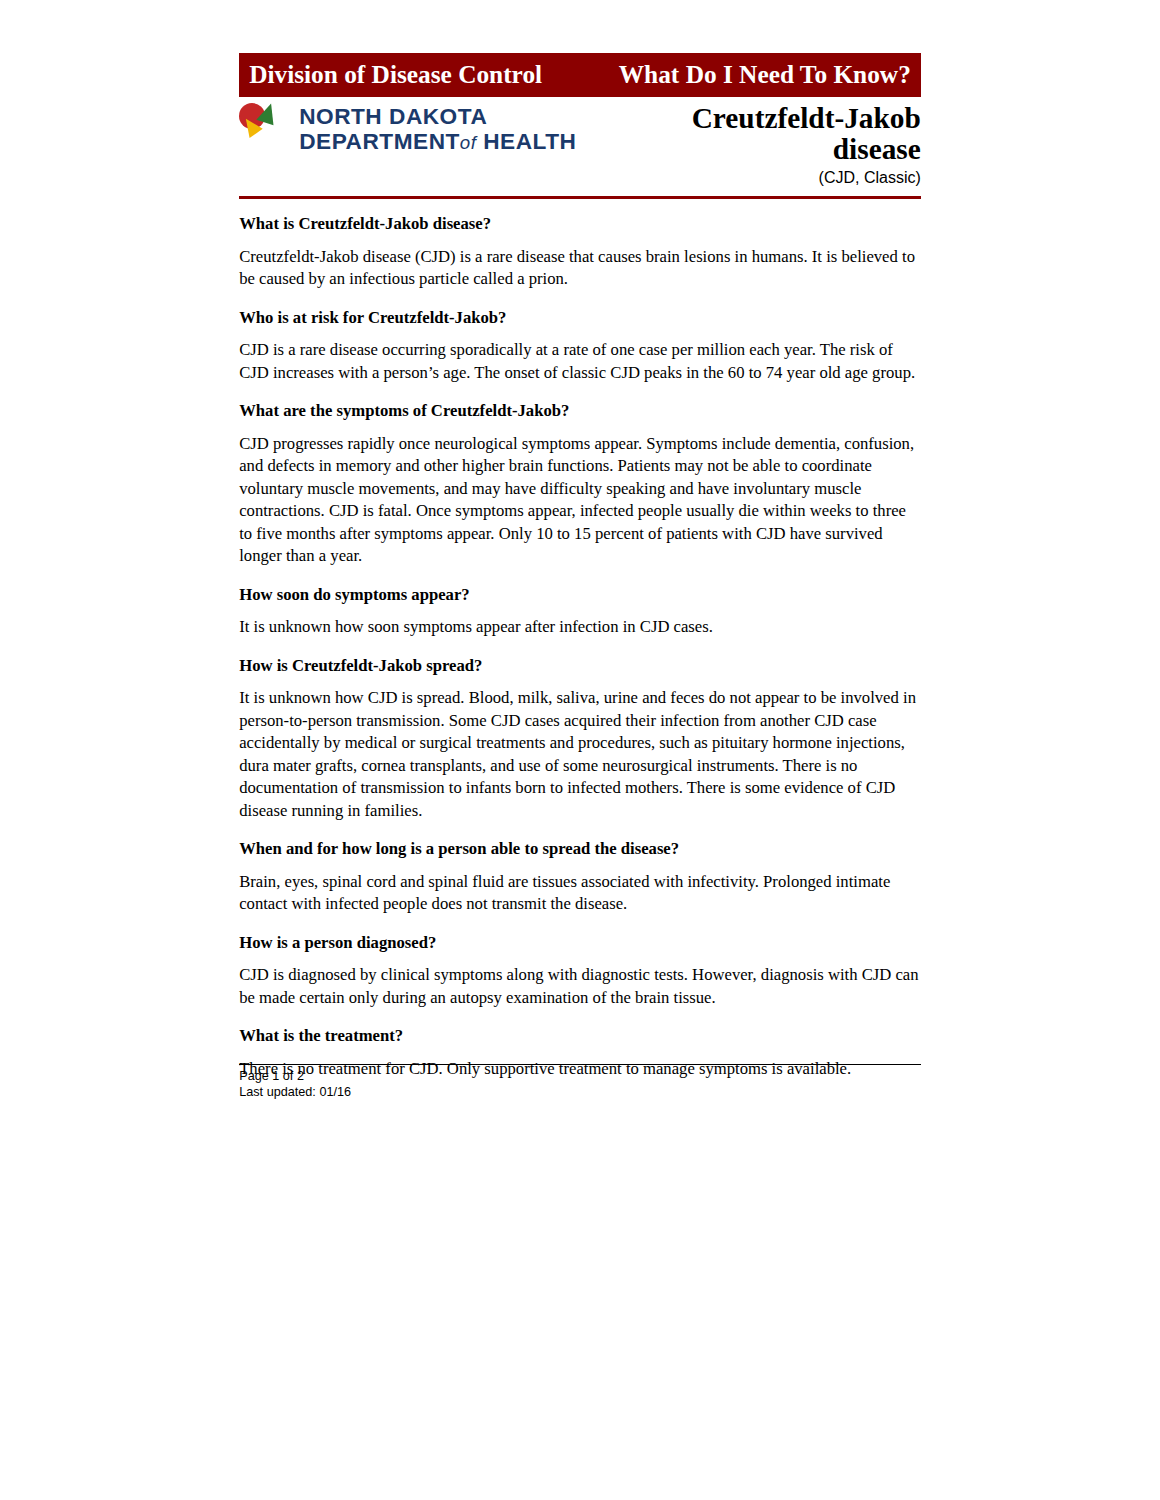Division of Disease Control
What Do I Need To Know?
NORTH DAKOTA
DEPARTMENTof HEALTH
Creutzfeldt-Jakob disease
(CJD, Classic)
What is Creutzfeldt-Jakob disease?
Creutzfeldt-Jakob disease (CJD) is a rare disease that causes brain lesions in humans. It is believed to be caused by an infectious particle called a prion.
Who is at risk for Creutzfeldt-Jakob?
CJD is a rare disease occurring sporadically at a rate of one case per million each year. The risk of CJD increases with a person’s age. The onset of classic CJD peaks in the 60 to 74 year old age group.
What are the symptoms of Creutzfeldt-Jakob?
CJD progresses rapidly once neurological symptoms appear. Symptoms include dementia, confusion, and defects in memory and other higher brain functions. Patients may not be able to coordinate voluntary muscle movements, and may have difficulty speaking and have involuntary muscle contractions. CJD is fatal. Once symptoms appear, infected people usually die within weeks to three to five months after symptoms appear. Only 10 to 15 percent of patients with CJD have survived longer than a year.
How soon do symptoms appear?
It is unknown how soon symptoms appear after infection in CJD cases.
How is Creutzfeldt-Jakob spread?
It is unknown how CJD is spread. Blood, milk, saliva, urine and feces do not appear to be involved in person-to-person transmission. Some CJD cases acquired their infection from another CJD case accidentally by medical or surgical treatments and procedures, such as pituitary hormone injections, dura mater grafts, cornea transplants, and use of some neurosurgical instruments. There is no documentation of transmission to infants born to infected mothers. There is some evidence of CJD disease running in families.
When and for how long is a person able to spread the disease?
Brain, eyes, spinal cord and spinal fluid are tissues associated with infectivity. Prolonged intimate contact with infected people does not transmit the disease.
How is a person diagnosed?
CJD is diagnosed by clinical symptoms along with diagnostic tests. However, diagnosis with CJD can be made certain only during an autopsy examination of the brain tissue.
What is the treatment?
There is no treatment for CJD. Only supportive treatment to manage symptoms is available.
Page 1 of 2
Last updated: 01/16